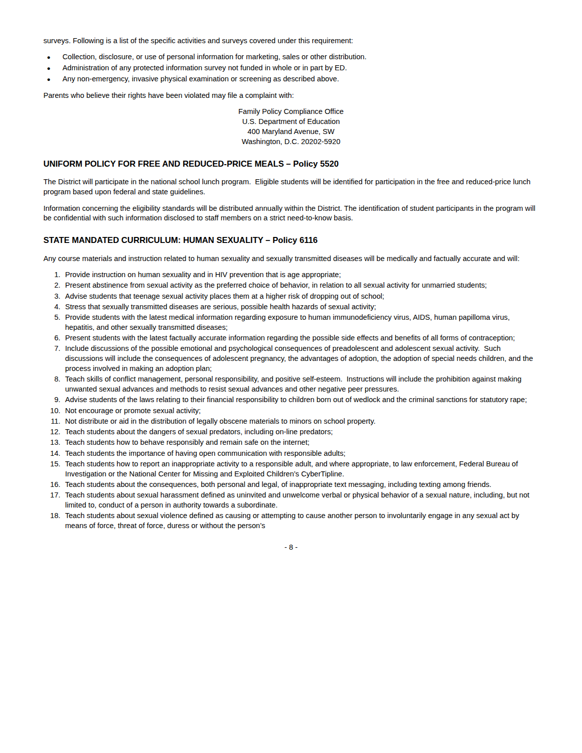surveys. Following is a list of the specific activities and surveys covered under this requirement:
Collection, disclosure, or use of personal information for marketing, sales or other distribution.
Administration of any protected information survey not funded in whole or in part by ED.
Any non-emergency, invasive physical examination or screening as described above.
Parents who believe their rights have been violated may file a complaint with:
Family Policy Compliance Office
U.S. Department of Education
400 Maryland Avenue, SW
Washington, D.C. 20202-5920
UNIFORM POLICY FOR FREE AND REDUCED-PRICE MEALS – Policy 5520
The District will participate in the national school lunch program. Eligible students will be identified for participation in the free and reduced-price lunch program based upon federal and state guidelines.
Information concerning the eligibility standards will be distributed annually within the District. The identification of student participants in the program will be confidential with such information disclosed to staff members on a strict need-to-know basis.
STATE MANDATED CURRICULUM: HUMAN SEXUALITY – Policy 6116
Any course materials and instruction related to human sexuality and sexually transmitted diseases will be medically and factually accurate and will:
Provide instruction on human sexuality and in HIV prevention that is age appropriate;
Present abstinence from sexual activity as the preferred choice of behavior, in relation to all sexual activity for unmarried students;
Advise students that teenage sexual activity places them at a higher risk of dropping out of school;
Stress that sexually transmitted diseases are serious, possible health hazards of sexual activity;
Provide students with the latest medical information regarding exposure to human immunodeficiency virus, AIDS, human papilloma virus, hepatitis, and other sexually transmitted diseases;
Present students with the latest factually accurate information regarding the possible side effects and benefits of all forms of contraception;
Include discussions of the possible emotional and psychological consequences of preadolescent and adolescent sexual activity. Such discussions will include the consequences of adolescent pregnancy, the advantages of adoption, the adoption of special needs children, and the process involved in making an adoption plan;
Teach skills of conflict management, personal responsibility, and positive self-esteem. Instructions will include the prohibition against making unwanted sexual advances and methods to resist sexual advances and other negative peer pressures.
Advise students of the laws relating to their financial responsibility to children born out of wedlock and the criminal sanctions for statutory rape;
Not encourage or promote sexual activity;
Not distribute or aid in the distribution of legally obscene materials to minors on school property.
Teach students about the dangers of sexual predators, including on-line predators;
Teach students how to behave responsibly and remain safe on the internet;
Teach students the importance of having open communication with responsible adults;
Teach students how to report an inappropriate activity to a responsible adult, and where appropriate, to law enforcement, Federal Bureau of Investigation or the National Center for Missing and Exploited Children’s CyberTipline.
Teach students about the consequences, both personal and legal, of inappropriate text messaging, including texting among friends.
Teach students about sexual harassment defined as uninvited and unwelcome verbal or physical behavior of a sexual nature, including, but not limited to, conduct of a person in authority towards a subordinate.
Teach students about sexual violence defined as causing or attempting to cause another person to involuntarily engage in any sexual act by means of force, threat of force, duress or without the person’s
- 8 -